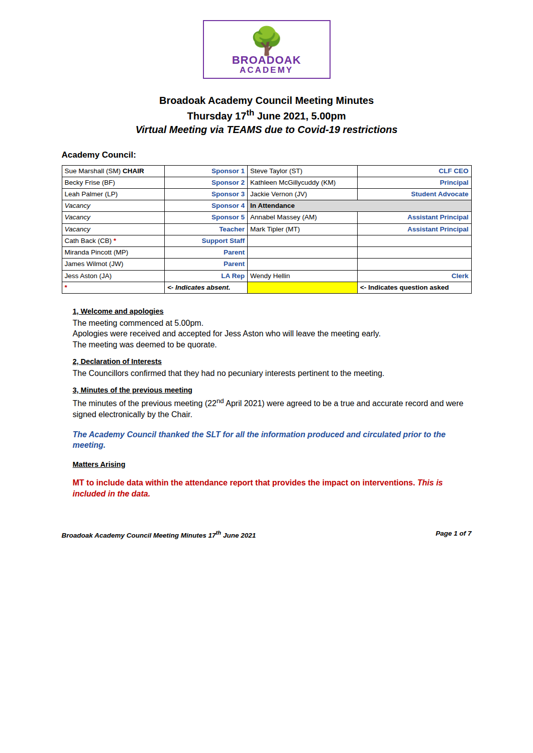🌳
BROADOAK ACADEMY
Broadoak Academy Council Meeting Minutes Thursday 17th June 2021, 5.00pm Virtual Meeting via TEAMS due to Covid-19 restrictions
Academy Council:
| Sue Marshall (SM) CHAIR | Sponsor 1 | Steve Taylor (ST) | CLF CEO |
| Becky Frise (BF) | Sponsor 2 | Kathleen McGillycuddy (KM) | Principal |
| Leah Palmer (LP) | Sponsor 3 | Jackie Vernon (JV) | Student Advocate |
| Vacancy | Sponsor 4 | In Attendance |
| Vacancy | Sponsor 5 | Annabel Massey (AM) | Assistant Principal |
| Vacancy | Teacher | Mark Tipler (MT) | Assistant Principal |
| Cath Back (CB) * | Support Staff | | |
| Miranda Pincott (MP) | Parent | | |
| James Wilmot (JW) | Parent | | |
| Jess Aston (JA) | LA Rep | Wendy Hellin | Clerk |
| * | <- Indicates absent. | | <- Indicates question asked |
1, Welcome and apologies
The meeting commenced at 5.00pm.
Apologies were received and accepted for Jess Aston who will leave the meeting early.
The meeting was deemed to be quorate.
2, Declaration of Interests
The Councillors confirmed that they had no pecuniary interests pertinent to the meeting.
3, Minutes of the previous meeting
The minutes of the previous meeting (22nd April 2021) were agreed to be a true and accurate record and were signed electronically by the Chair.
The Academy Council thanked the SLT for all the information produced and circulated prior to the meeting.
Matters Arising
MT to include data within the attendance report that provides the impact on interventions. This is included in the data.
Broadoak Academy Council Meeting Minutes 17th June 2021 Page 1 of 7